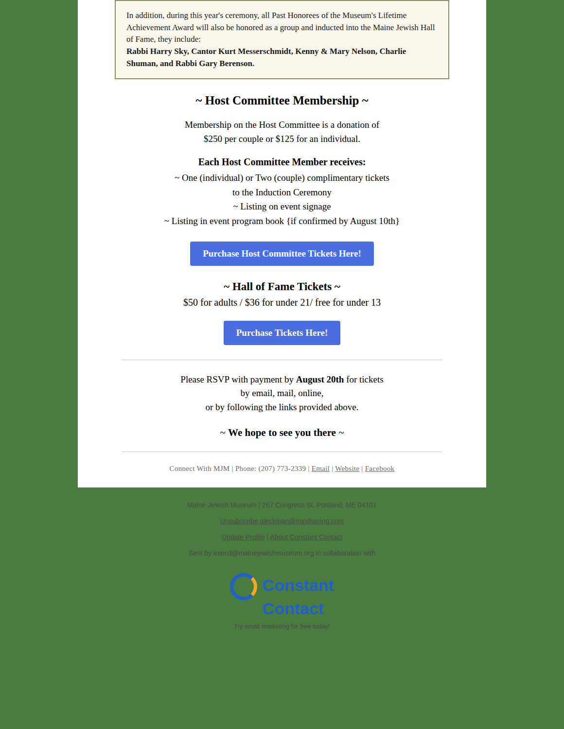In addition, during this year's ceremony, all Past Honorees of the Museum's Lifetime Achievement Award will also be honored as a group and inducted into the Maine Jewish Hall of Fame, they include:
Rabbi Harry Sky, Cantor Kurt Messerschmidt, Kenny & Mary Nelson, Charlie Shuman, and Rabbi Gary Berenson.
~ Host Committee Membership ~
Membership on the Host Committee is a donation of
$250 per couple or $125 for an individual.
Each Host Committee Member receives:
~ One (individual) or Two (couple) complimentary tickets
to the Induction Ceremony
~ Listing on event signage
~ Listing in event program book {if confirmed by August 10th}
Purchase Host Committee Tickets Here!
~ Hall of Fame Tickets ~
$50 for adults / $36 for under 21/ free for under 13
Purchase Tickets Here!
Please RSVP with payment by August 20th for tickets
by email, mail, online,
or by following the links provided above.
~ We hope to see you there ~
Connect With MJM | Phone: (207) 773-2339 | Email | Website | Facebook
Maine Jewish Museum | 267 Congress St, Portland, ME 04101
Unsubscribe gleckman@mindspring.com
Update Profile | About Constant Contact
Sent by execd@mainejewishmuseum.org in collaboration with
Constant
Contact
Try email marketing for free today!